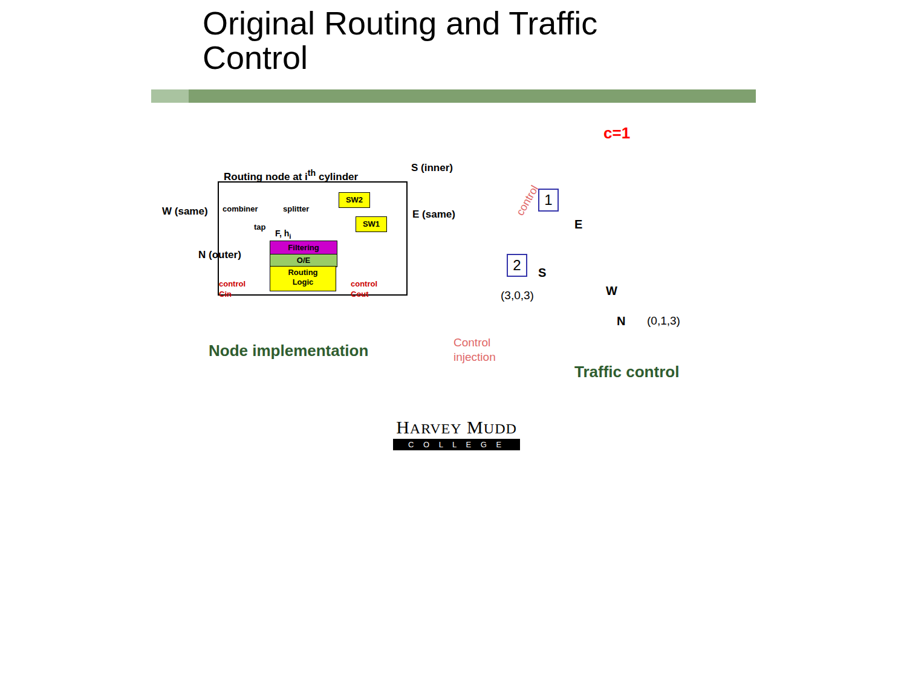Original Routing and Traffic Control
Routing node at ith cylinder
S (inner)
W (same)
E (same)
N (outer)
combiner
splitter
tap
F, hi
SW2
SW1
Filtering
O/E
Routing
Logic
control
Cin
control
Cout
Node implementation
c=1
1
2
(3,0,3)
(0,1,3)
E
S
W
N
control
Control
injection
Traffic control
HARVEY MUDD
C O L L E G E